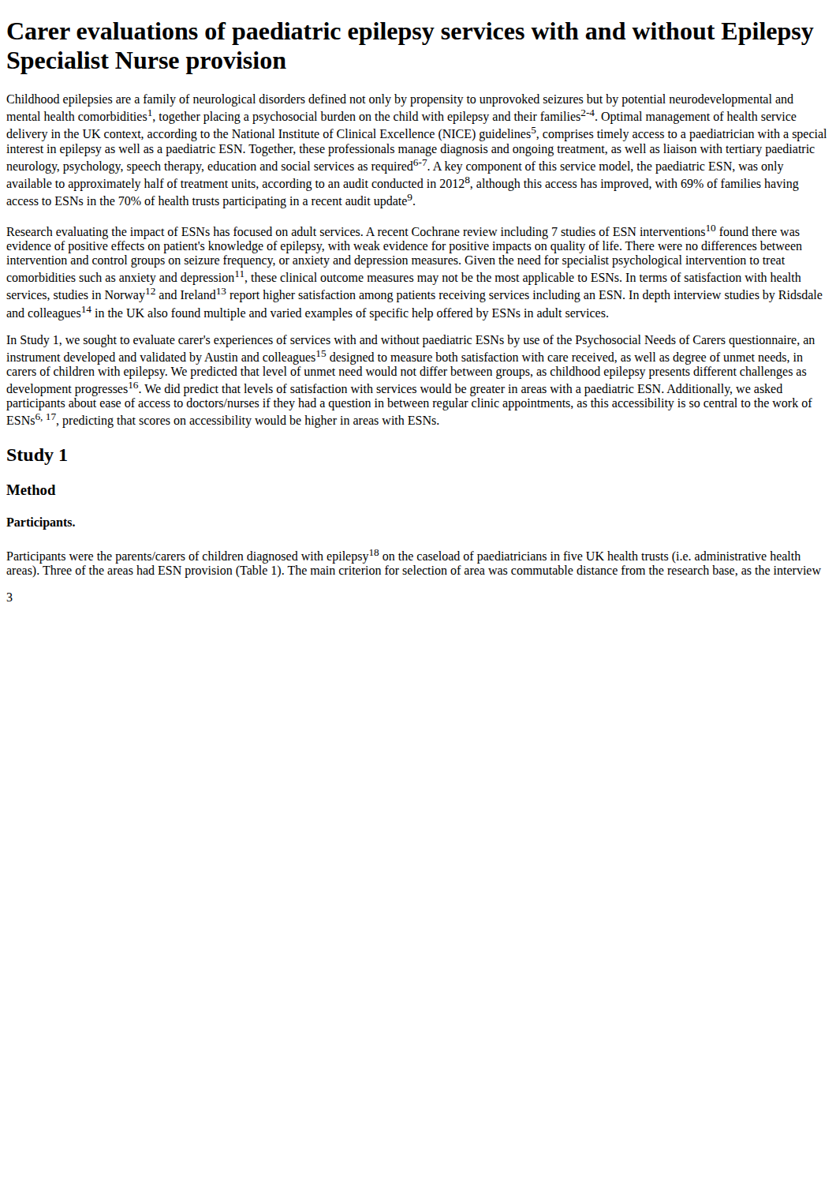Carer evaluations of paediatric epilepsy services with and without Epilepsy Specialist Nurse provision
Childhood epilepsies are a family of neurological disorders defined not only by propensity to unprovoked seizures but by potential neurodevelopmental and mental health comorbidities1, together placing a psychosocial burden on the child with epilepsy and their families2-4. Optimal management of health service delivery in the UK context, according to the National Institute of Clinical Excellence (NICE) guidelines5, comprises timely access to a paediatrician with a special interest in epilepsy as well as a paediatric ESN. Together, these professionals manage diagnosis and ongoing treatment, as well as liaison with tertiary paediatric neurology, psychology, speech therapy, education and social services as required6-7. A key component of this service model, the paediatric ESN, was only available to approximately half of treatment units, according to an audit conducted in 20128, although this access has improved, with 69% of families having access to ESNs in the 70% of health trusts participating in a recent audit update9.
Research evaluating the impact of ESNs has focused on adult services. A recent Cochrane review including 7 studies of ESN interventions10 found there was evidence of positive effects on patient's knowledge of epilepsy, with weak evidence for positive impacts on quality of life. There were no differences between intervention and control groups on seizure frequency, or anxiety and depression measures. Given the need for specialist psychological intervention to treat comorbidities such as anxiety and depression11, these clinical outcome measures may not be the most applicable to ESNs. In terms of satisfaction with health services, studies in Norway12 and Ireland13 report higher satisfaction among patients receiving services including an ESN. In depth interview studies by Ridsdale and colleagues14 in the UK also found multiple and varied examples of specific help offered by ESNs in adult services.
In Study 1, we sought to evaluate carer's experiences of services with and without paediatric ESNs by use of the Psychosocial Needs of Carers questionnaire, an instrument developed and validated by Austin and colleagues15 designed to measure both satisfaction with care received, as well as degree of unmet needs, in carers of children with epilepsy. We predicted that level of unmet need would not differ between groups, as childhood epilepsy presents different challenges as development progresses16. We did predict that levels of satisfaction with services would be greater in areas with a paediatric ESN. Additionally, we asked participants about ease of access to doctors/nurses if they had a question in between regular clinic appointments, as this accessibility is so central to the work of ESNs6, 17, predicting that scores on accessibility would be higher in areas with ESNs.
Study 1
Method
Participants.
Participants were the parents/carers of children diagnosed with epilepsy18 on the caseload of paediatricians in five UK health trusts (i.e. administrative health areas). Three of the areas had ESN provision (Table 1). The main criterion for selection of area was commutable distance from the research base, as the interview
3